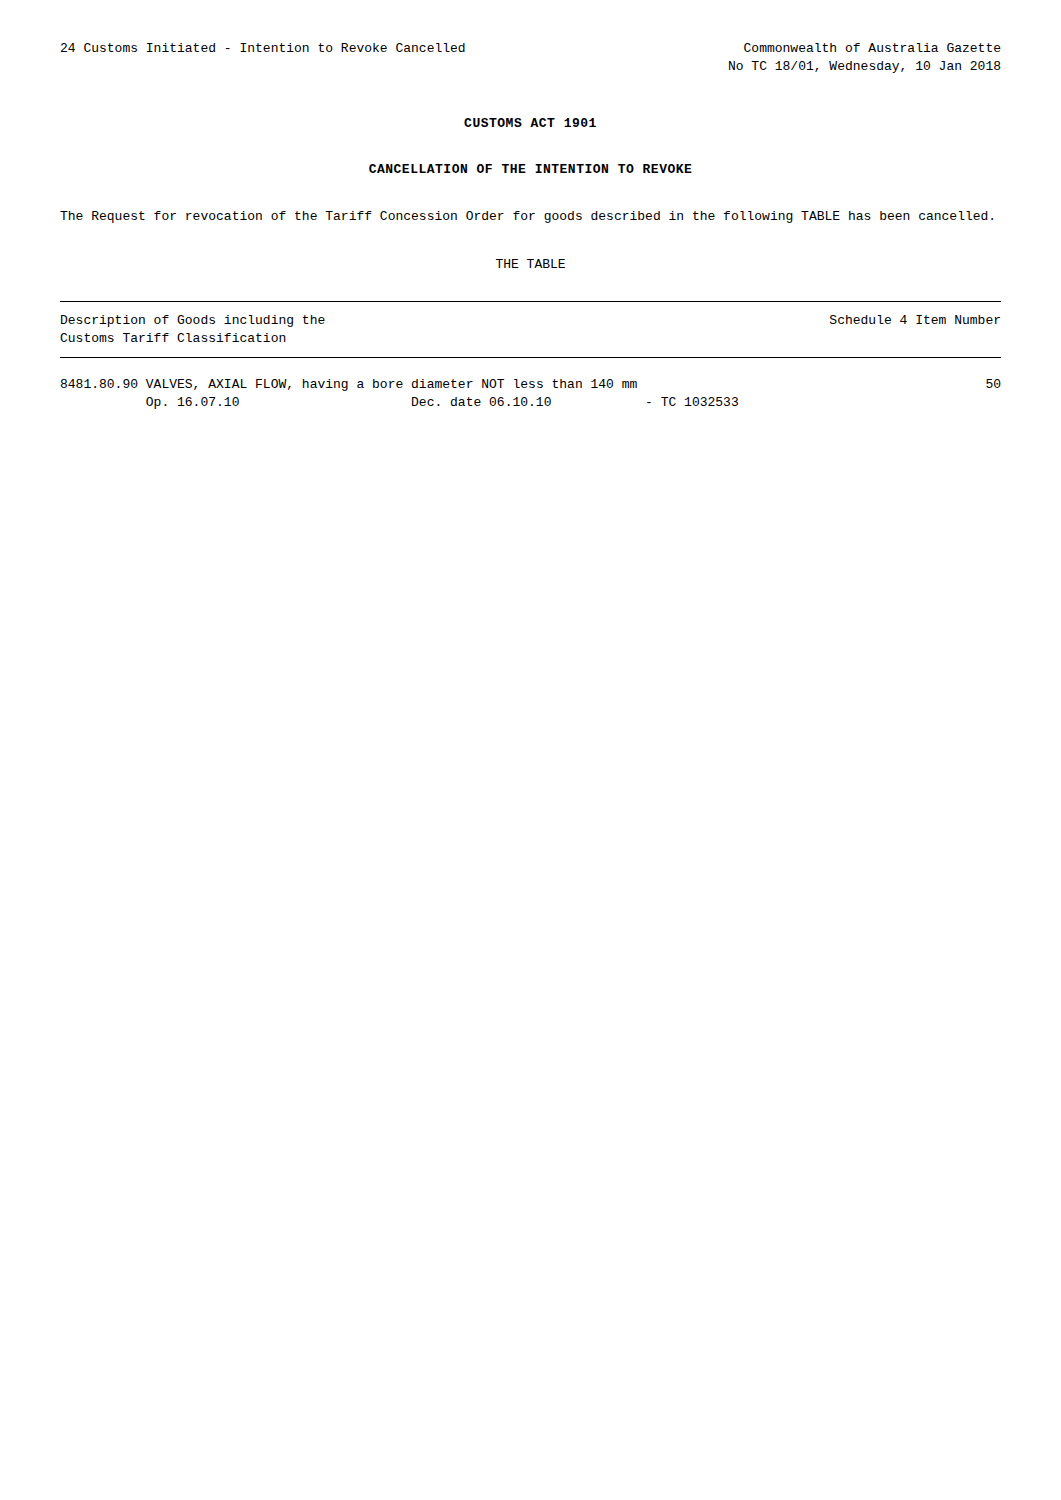24 Customs Initiated - Intention to Revoke Cancelled
Commonwealth of Australia Gazette
No TC 18/01, Wednesday, 10 Jan 2018
CUSTOMS ACT 1901
CANCELLATION OF THE INTENTION TO REVOKE
The Request for revocation of the Tariff Concession Order for goods described in the following TABLE has been cancelled.
THE TABLE
Description of Goods including the
Customs Tariff Classification
Schedule 4 Item Number
8481.80.90 VALVES, AXIAL FLOW, having a bore diameter NOT less than 140 mm
Op. 16.07.10 Dec. date 06.10.10 - TC 1032533
50